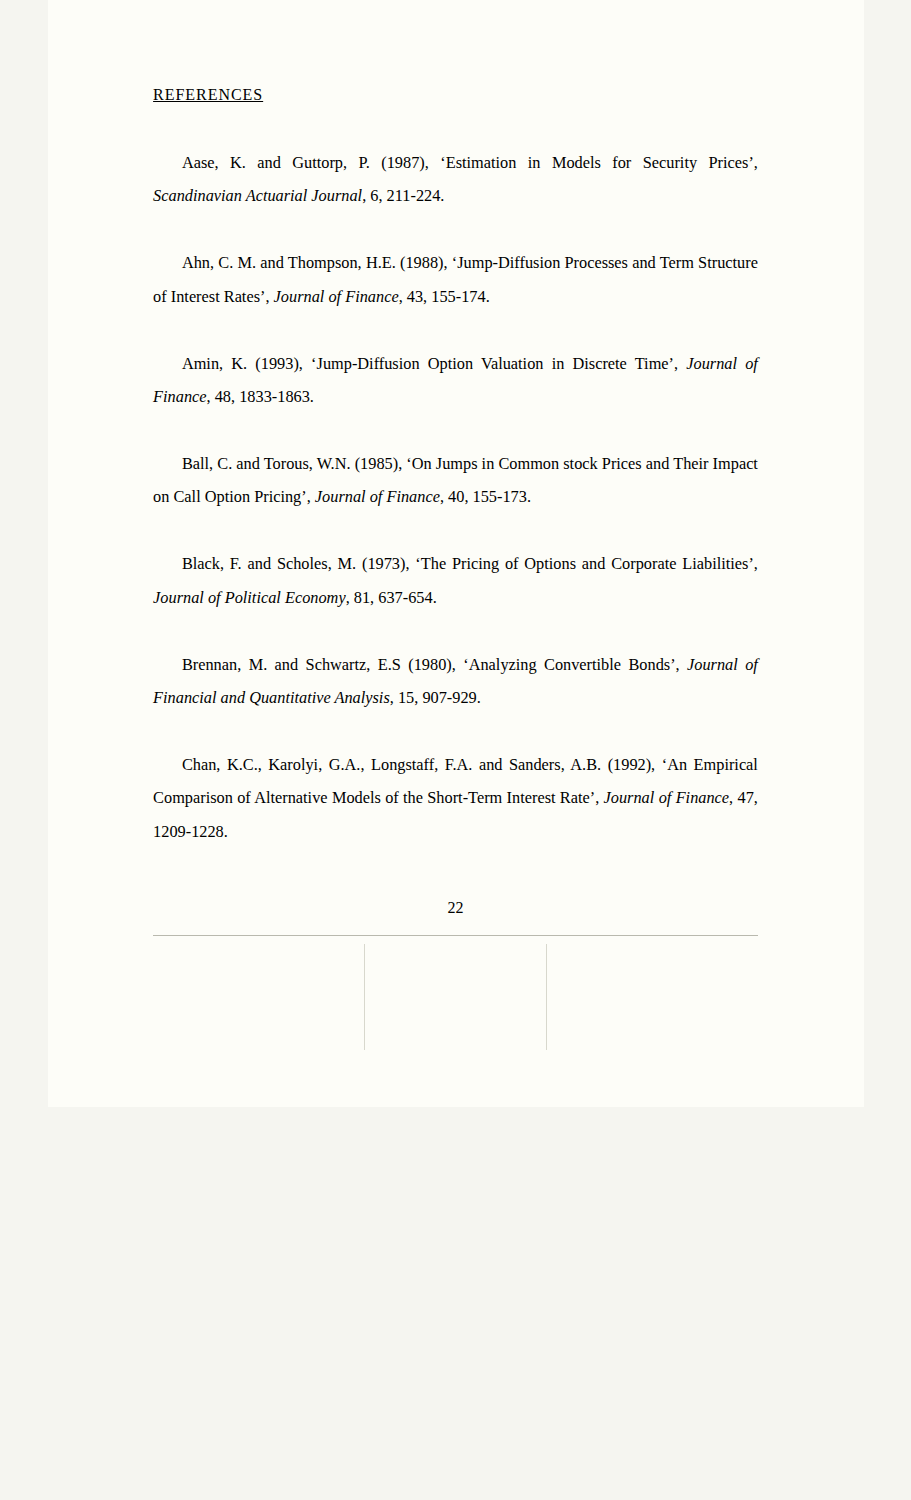REFERENCES
Aase, K. and Guttorp, P. (1987), ‘Estimation in Models for Security Prices’, Scandinavian Actuarial Journal, 6, 211-224.
Ahn, C. M. and Thompson, H.E. (1988), ‘Jump-Diffusion Processes and Term Structure of Interest Rates’, Journal of Finance, 43, 155-174.
Amin, K. (1993), ‘Jump-Diffusion Option Valuation in Discrete Time’, Journal of Finance, 48, 1833-1863.
Ball, C. and Torous, W.N. (1985), ‘On Jumps in Common stock Prices and Their Impact on Call Option Pricing’, Journal of Finance, 40, 155-173.
Black, F. and Scholes, M. (1973), ‘The Pricing of Options and Corporate Liabilities’, Journal of Political Economy, 81, 637-654.
Brennan, M. and Schwartz, E.S (1980), ‘Analyzing Convertible Bonds’, Journal of Financial and Quantitative Analysis, 15, 907-929.
Chan, K.C., Karolyi, G.A., Longstaff, F.A. and Sanders, A.B. (1992), ‘An Empirical Comparison of Alternative Models of the Short-Term Interest Rate’, Journal of Finance, 47, 1209-1228.
22